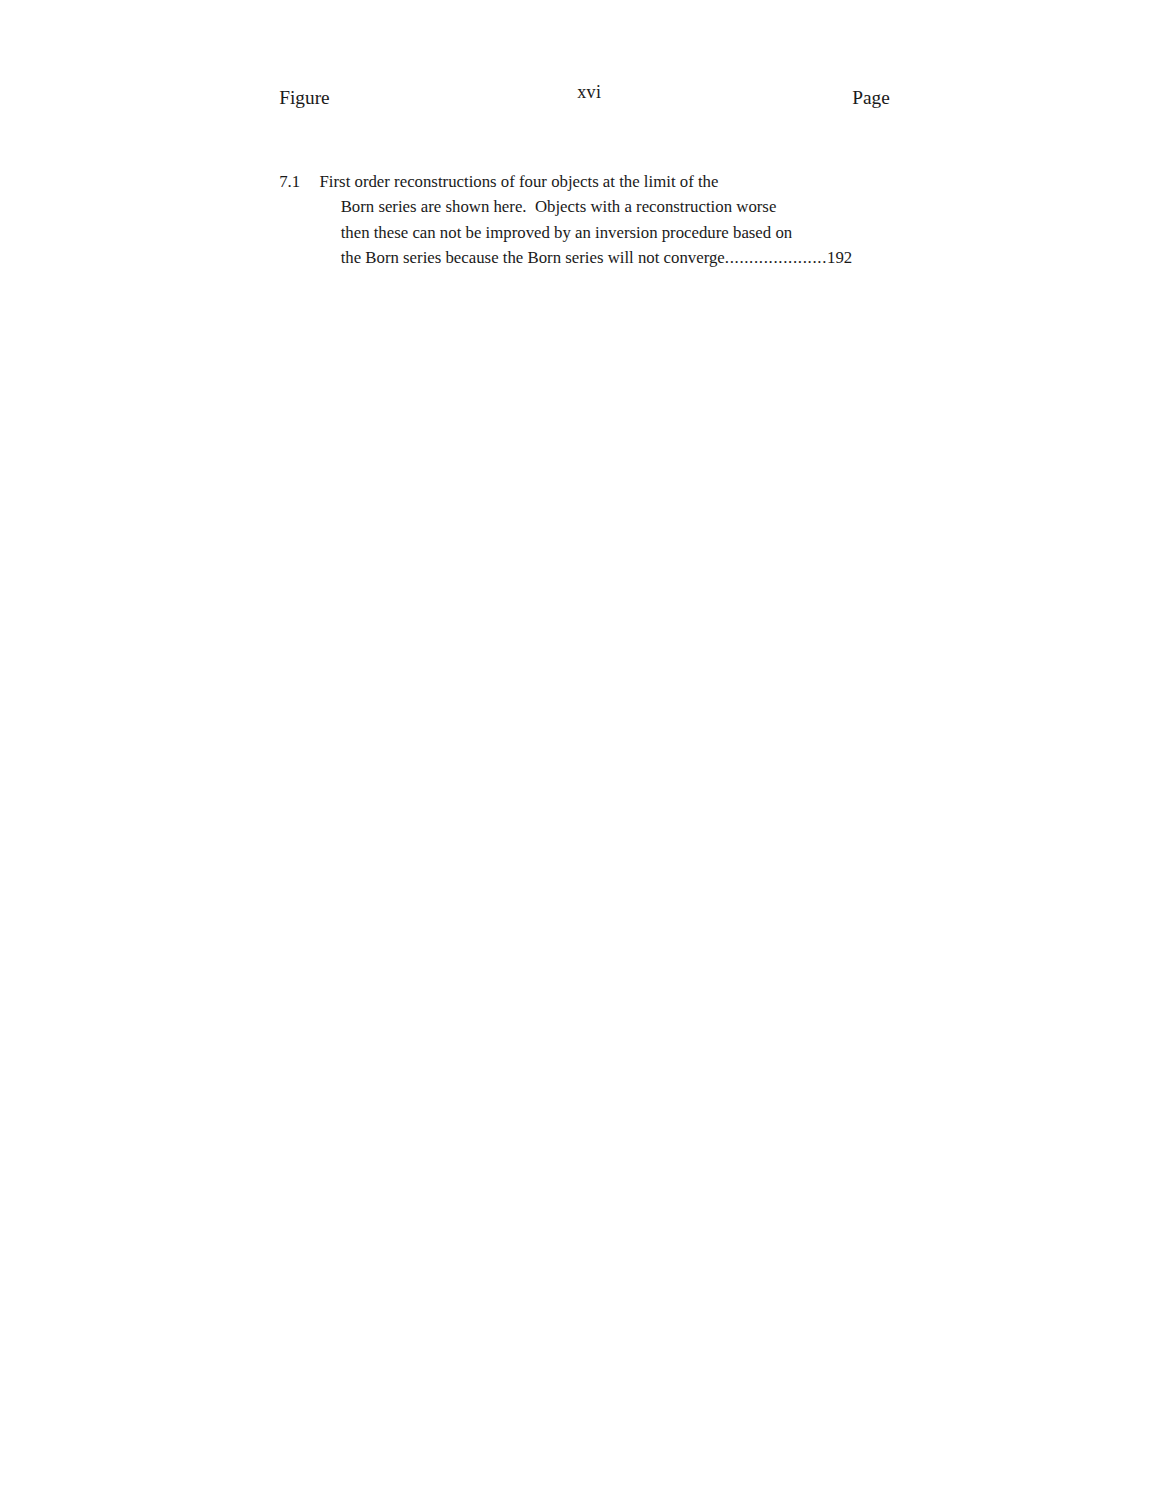xvi
Figure Page
7.1 First order reconstructions of four objects at the limit of the Born series are shown here. Objects with a reconstruction worse then these can not be improved by an inversion procedure based on the Born series because the Born series will not converge..................... 192